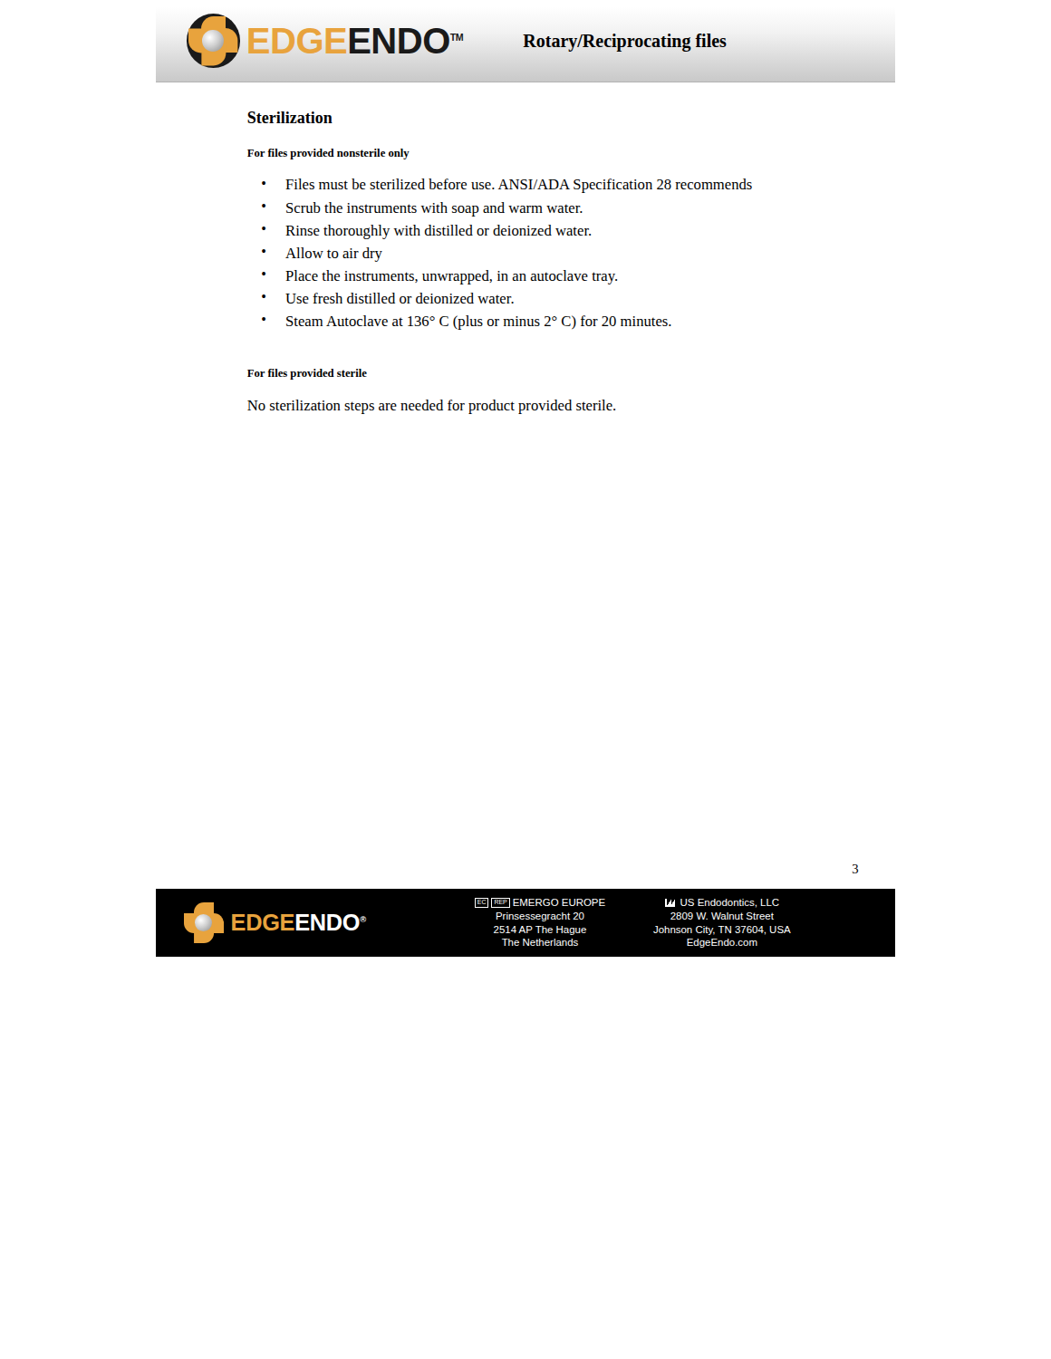EDGE ENDO TM
Rotary/Reciprocating files
Sterilization
For files provided nonsterile only
Files must be sterilized before use. ANSI/ADA Specification 28 recommends
Scrub the instruments with soap and warm water.
Rinse thoroughly with distilled or deionized water.
Allow to air dry
Place the instruments, unwrapped, in an autoclave tray.
Use fresh distilled or deionized water.
Steam Autoclave at 136° C (plus or minus 2° C) for 20 minutes.
For files provided sterile
No sterilization steps are needed for product provided sterile.
3
EDGE ENDO®
EC REP EMERGO EUROPE
Prinsessegracht 20
2514 AP The Hague
The Netherlands
US Endodontics, LLC
2809 W. Walnut Street
Johnson City, TN 37604, USA
EdgeEndo.com